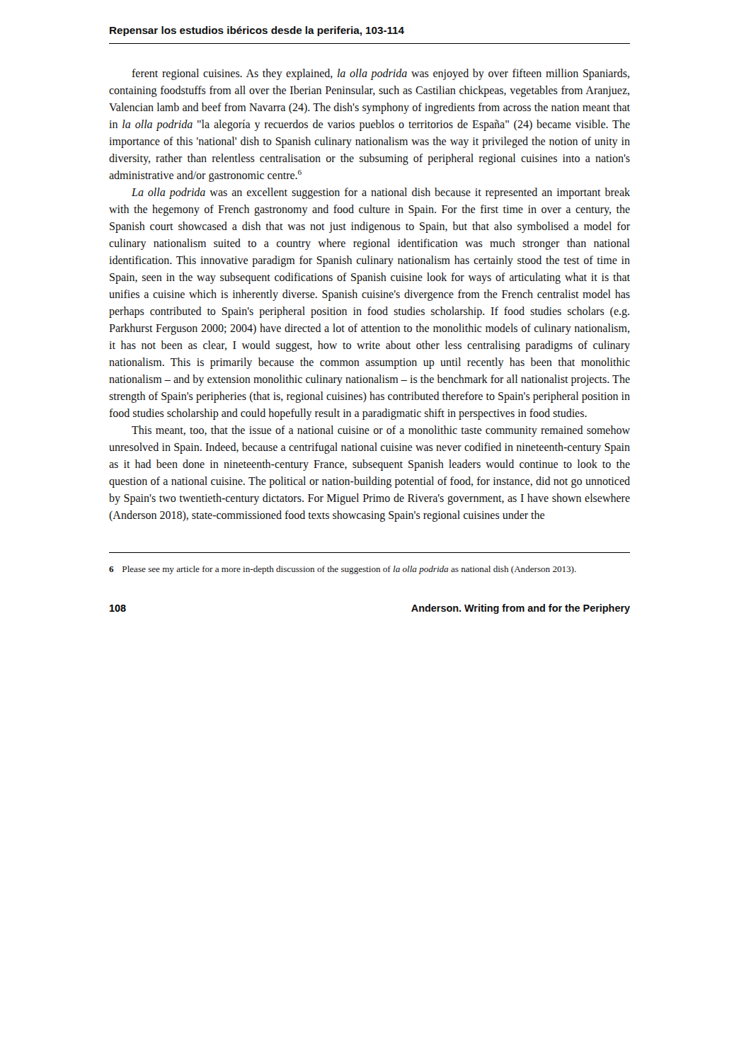Repensar los estudios ibéricos desde la periferia, 103-114
ferent regional cuisines. As they explained, la olla podrida was enjoyed by over fifteen million Spaniards, containing foodstuffs from all over the Iberian Peninsular, such as Castilian chickpeas, vegetables from Aranjuez, Valencian lamb and beef from Navarra (24). The dish's symphony of ingredients from across the nation meant that in la olla podrida "la alegoría y recuerdos de varios pueblos o territorios de España" (24) became visible. The importance of this 'national' dish to Spanish culinary nationalism was the way it privileged the notion of unity in diversity, rather than relentless centralisation or the subsuming of peripheral regional cuisines into a nation's administrative and/or gastronomic centre.6
La olla podrida was an excellent suggestion for a national dish because it represented an important break with the hegemony of French gastronomy and food culture in Spain. For the first time in over a century, the Spanish court showcased a dish that was not just indigenous to Spain, but that also symbolised a model for culinary nationalism suited to a country where regional identification was much stronger than national identification. This innovative paradigm for Spanish culinary nationalism has certainly stood the test of time in Spain, seen in the way subsequent codifications of Spanish cuisine look for ways of articulating what it is that unifies a cuisine which is inherently diverse. Spanish cuisine's divergence from the French centralist model has perhaps contributed to Spain's peripheral position in food studies scholarship. If food studies scholars (e.g. Parkhurst Ferguson 2000; 2004) have directed a lot of attention to the monolithic models of culinary nationalism, it has not been as clear, I would suggest, how to write about other less centralising paradigms of culinary nationalism. This is primarily because the common assumption up until recently has been that monolithic nationalism – and by extension monolithic culinary nationalism – is the benchmark for all nationalist projects. The strength of Spain's peripheries (that is, regional cuisines) has contributed therefore to Spain's peripheral position in food studies scholarship and could hopefully result in a paradigmatic shift in perspectives in food studies.
This meant, too, that the issue of a national cuisine or of a monolithic taste community remained somehow unresolved in Spain. Indeed, because a centrifugal national cuisine was never codified in nineteenth-century Spain as it had been done in nineteenth-century France, subsequent Spanish leaders would continue to look to the question of a national cuisine. The political or nation-building potential of food, for instance, did not go unnoticed by Spain's two twentieth-century dictators. For Miguel Primo de Rivera's government, as I have shown elsewhere (Anderson 2018), state-commissioned food texts showcasing Spain's regional cuisines under the
6 Please see my article for a more in-depth discussion of the suggestion of la olla podrida as national dish (Anderson 2013).
108 Anderson. Writing from and for the Periphery